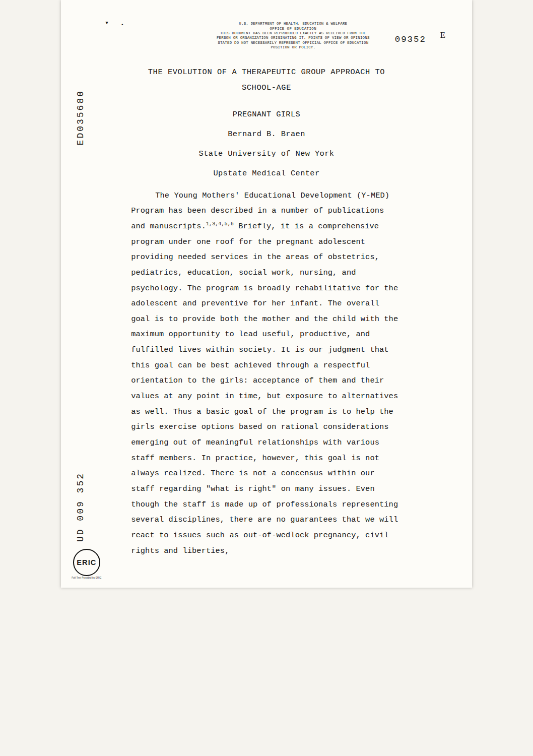▼ •
U.S. DEPARTMENT OF HEALTH, EDUCATION & WELFARE
OFFICE OF EDUCATION
THIS DOCUMENT HAS BEEN REPRODUCED EXACTLY AS RECEIVED FROM THE
PERSON OR ORGANIZATION ORIGINATING IT. POINTS OF VIEW OR OPINIONS
STATED DO NOT NECESSARILY REPRESENT OFFICIAL OFFICE OF EDUCATION
POSITION OR POLICY.
09352
E
ED035680
UD 009 352
ERIC
Full Text Provided by ERIC
THE EVOLUTION OF A THERAPEUTIC GROUP APPROACH TO SCHOOL-AGE
PREGNANT GIRLS
Bernard B. Braen
State University of New York
Upstate Medical Center
The Young Mothers' Educational Development (Y-MED) Program has been described in a number of publications and manuscripts.1,3,4,5,6 Briefly, it is a comprehensive program under one roof for the pregnant adolescent providing needed services in the areas of obstetrics, pediatrics, education, social work, nursing, and psychology. The program is broadly rehabilitative for the adolescent and preventive for her infant. The overall goal is to provide both the mother and the child with the maximum opportunity to lead useful, productive, and fulfilled lives within society. It is our judgment that this goal can be best achieved through a respectful orientation to the girls: acceptance of them and their values at any point in time, but exposure to alternatives as well. Thus a basic goal of the program is to help the girls exercise options based on rational considerations emerging out of meaningful relationships with various staff members. In practice, however, this goal is not always realized. There is not a concensus within our staff regarding "what is right" on many issues. Even though the staff is made up of professionals representing several disciplines, there are no guarantees that we will react to issues such as out-of-wedlock pregnancy, civil rights and liberties,